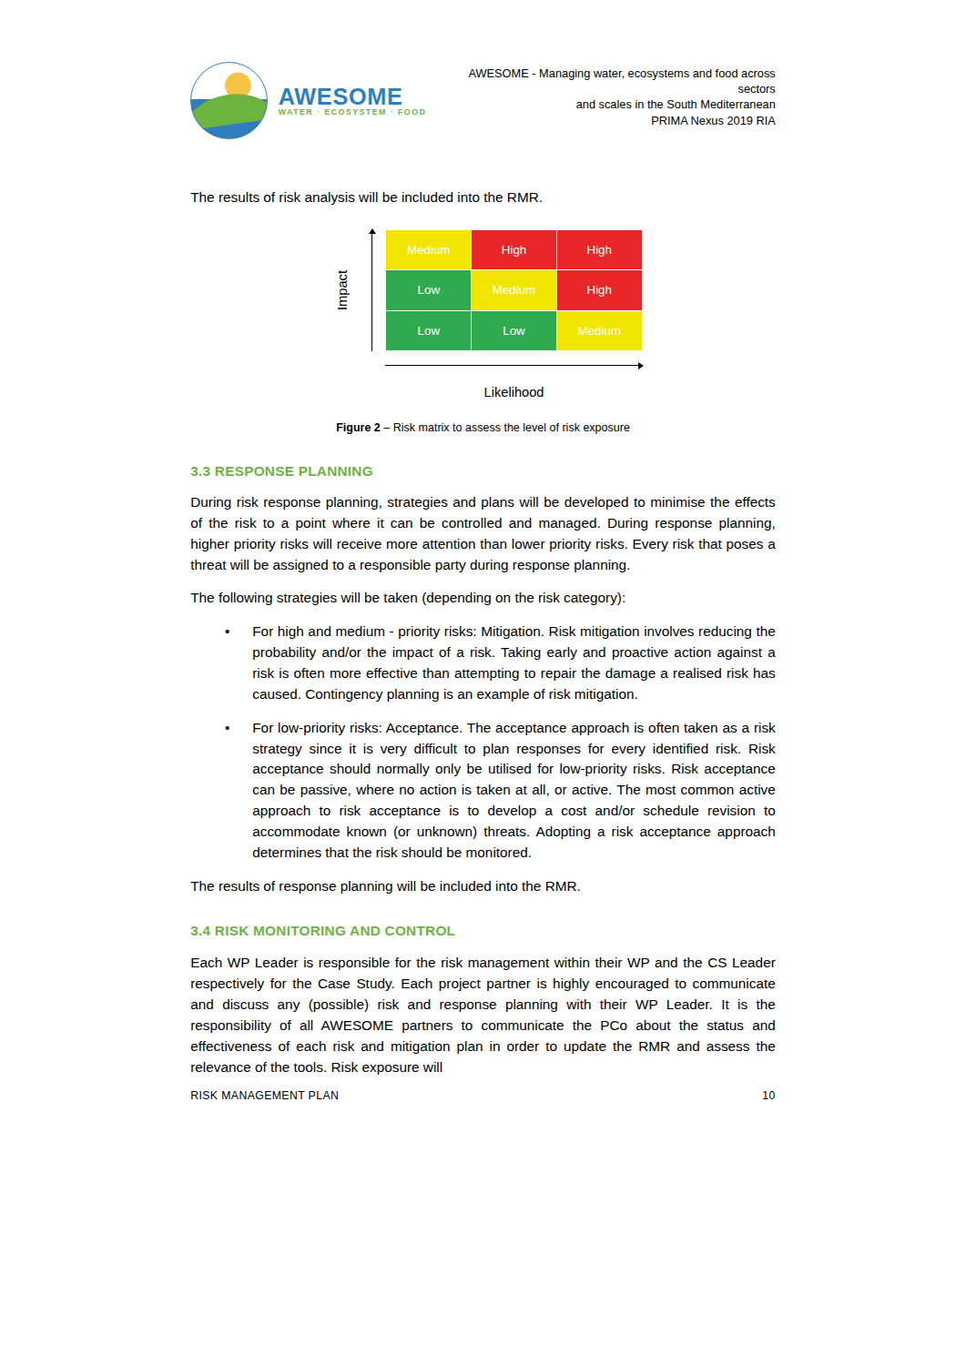AWESOME
Water · Ecosystem · Food
AWESOME - Managing water, ecosystems and food across sectors
and scales in the South Mediterranean
PRIMA Nexus 2019 RIA
The results of risk analysis will be included into the RMR.
Impact
| Medium | High | High |
| Low | Medium | High |
| Low | Low | Medium |
Likelihood
Figure 2 – Risk matrix to assess the level of risk exposure
3.3 RESPONSE PLANNING
During risk response planning, strategies and plans will be developed to minimise the effects of the risk to a point where it can be controlled and managed. During response planning, higher priority risks will receive more attention than lower priority risks. Every risk that poses a threat will be assigned to a responsible party during response planning.
The following strategies will be taken (depending on the risk category):
For high and medium - priority risks: Mitigation. Risk mitigation involves reducing the probability and/or the impact of a risk. Taking early and proactive action against a risk is often more effective than attempting to repair the damage a realised risk has caused. Contingency planning is an example of risk mitigation.
For low-priority risks: Acceptance. The acceptance approach is often taken as a risk strategy since it is very difficult to plan responses for every identified risk. Risk acceptance should normally only be utilised for low-priority risks. Risk acceptance can be passive, where no action is taken at all, or active. The most common active approach to risk acceptance is to develop a cost and/or schedule revision to accommodate known (or unknown) threats. Adopting a risk acceptance approach determines that the risk should be monitored.
The results of response planning will be included into the RMR.
3.4 RISK MONITORING AND CONTROL
Each WP Leader is responsible for the risk management within their WP and the CS Leader respectively for the Case Study. Each project partner is highly encouraged to communicate and discuss any (possible) risk and response planning with their WP Leader. It is the responsibility of all AWESOME partners to communicate the PCo about the status and effectiveness of each risk and mitigation plan in order to update the RMR and assess the relevance of the tools. Risk exposure will
RISK MANAGEMENT PLAN 10